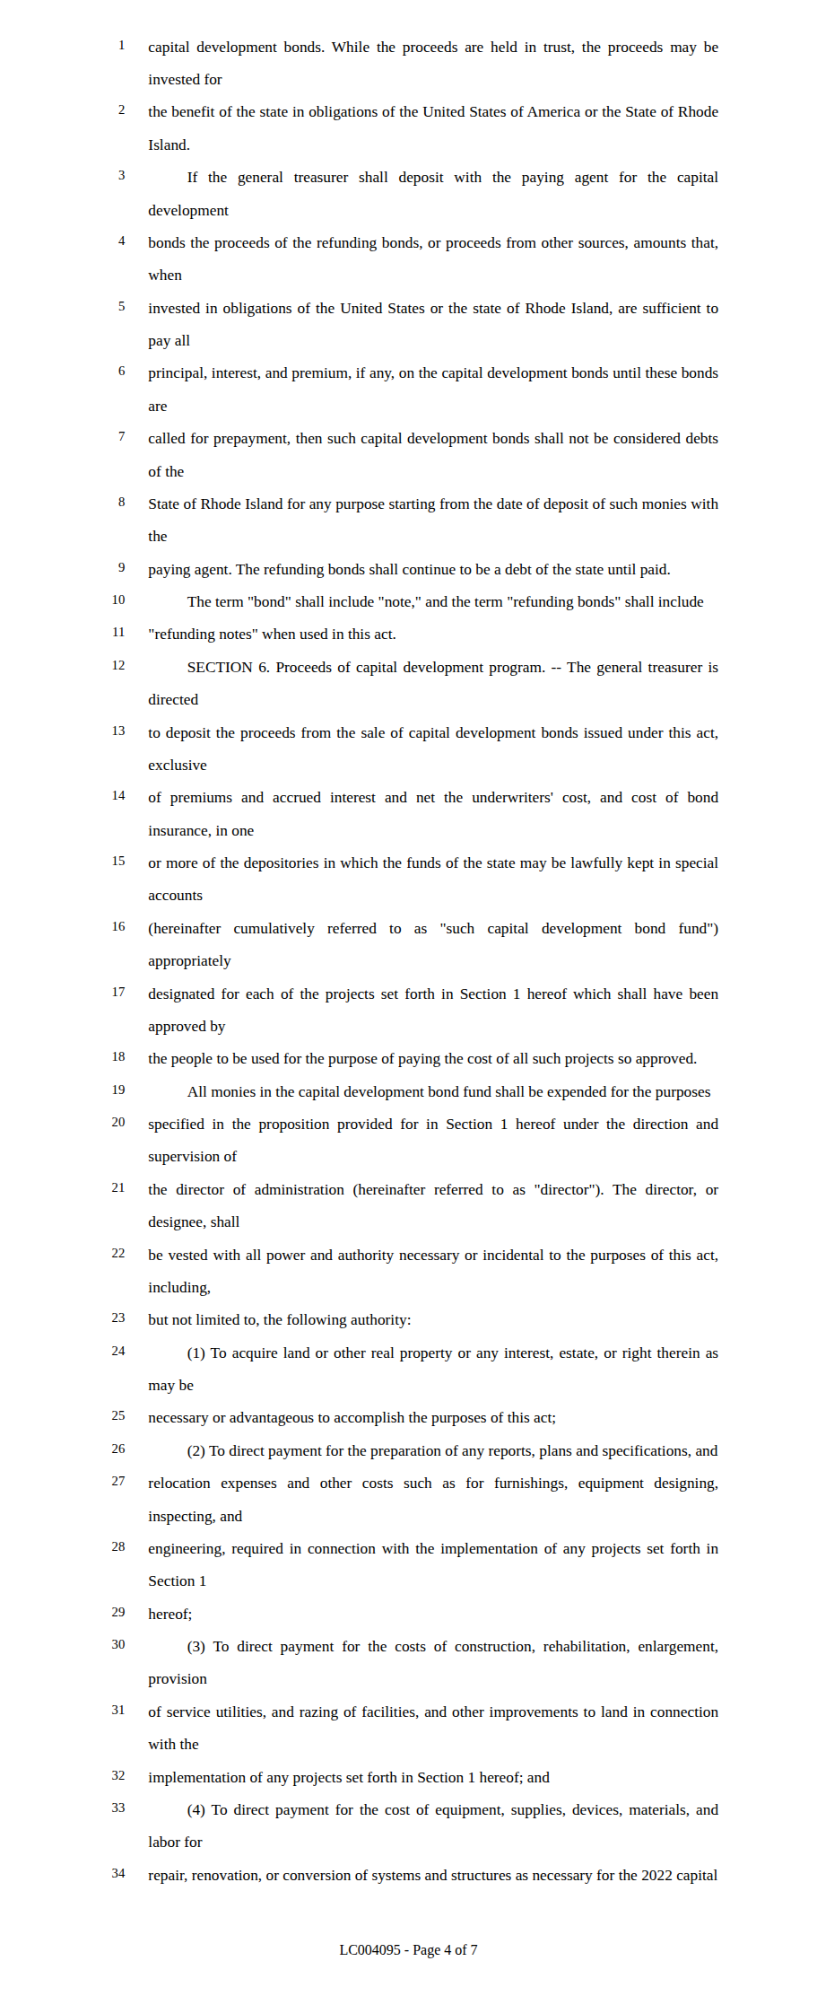capital development bonds. While the proceeds are held in trust, the proceeds may be invested for
the benefit of the state in obligations of the United States of America or the State of Rhode Island.
If the general treasurer shall deposit with the paying agent for the capital development
bonds the proceeds of the refunding bonds, or proceeds from other sources, amounts that, when
invested in obligations of the United States or the state of Rhode Island, are sufficient to pay all
principal, interest, and premium, if any, on the capital development bonds until these bonds are
called for prepayment, then such capital development bonds shall not be considered debts of the
State of Rhode Island for any purpose starting from the date of deposit of such monies with the
paying agent. The refunding bonds shall continue to be a debt of the state until paid.
The term "bond" shall include "note," and the term "refunding bonds" shall include
"refunding notes" when used in this act.
SECTION 6. Proceeds of capital development program. -- The general treasurer is directed
to deposit the proceeds from the sale of capital development bonds issued under this act, exclusive
of premiums and accrued interest and net the underwriters' cost, and cost of bond insurance, in one
or more of the depositories in which the funds of the state may be lawfully kept in special accounts
(hereinafter cumulatively referred to as "such capital development bond fund") appropriately
designated for each of the projects set forth in Section 1 hereof which shall have been approved by
the people to be used for the purpose of paying the cost of all such projects so approved.
All monies in the capital development bond fund shall be expended for the purposes
specified in the proposition provided for in Section 1 hereof under the direction and supervision of
the director of administration (hereinafter referred to as "director"). The director, or designee, shall
be vested with all power and authority necessary or incidental to the purposes of this act, including,
but not limited to, the following authority:
(1) To acquire land or other real property or any interest, estate, or right therein as may be
necessary or advantageous to accomplish the purposes of this act;
(2) To direct payment for the preparation of any reports, plans and specifications, and
relocation expenses and other costs such as for furnishings, equipment designing, inspecting, and
engineering, required in connection with the implementation of any projects set forth in Section 1
hereof;
(3) To direct payment for the costs of construction, rehabilitation, enlargement, provision
of service utilities, and razing of facilities, and other improvements to land in connection with the
implementation of any projects set forth in Section 1 hereof; and
(4) To direct payment for the cost of equipment, supplies, devices, materials, and labor for
repair, renovation, or conversion of systems and structures as necessary for the 2022 capital
LC004095 - Page 4 of 7